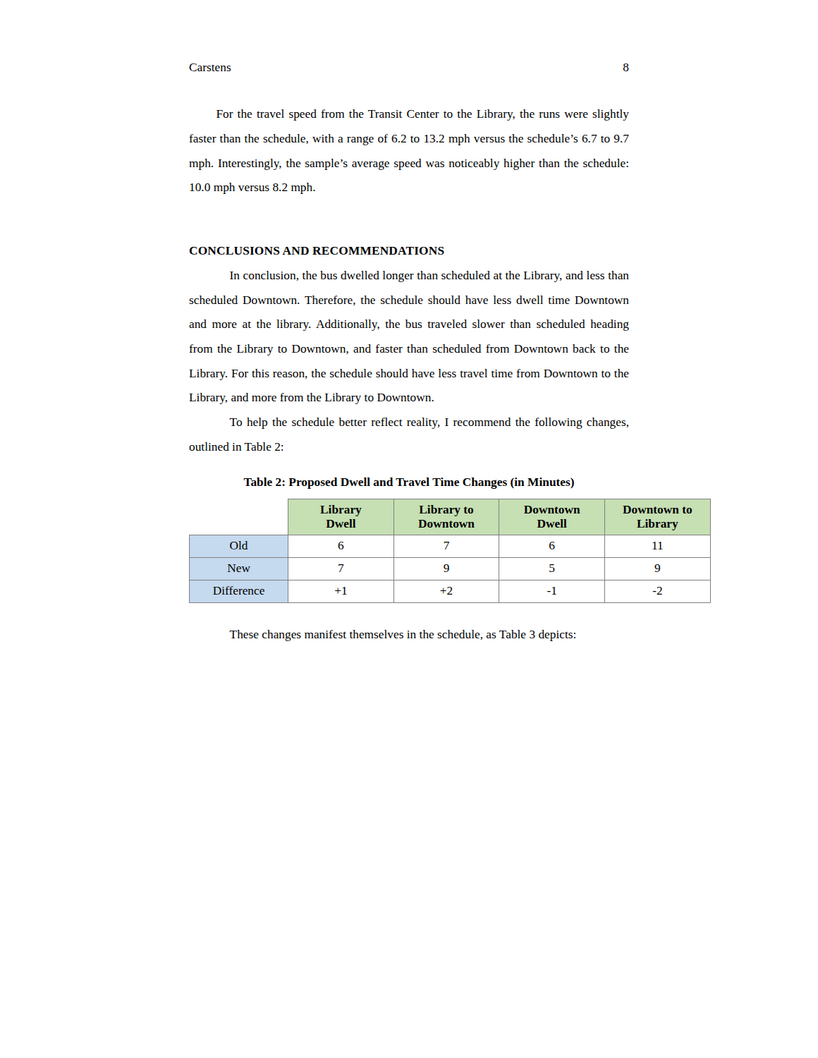Carstens 8
For the travel speed from the Transit Center to the Library, the runs were slightly faster than the schedule, with a range of 6.2 to 13.2 mph versus the schedule’s 6.7 to 9.7 mph. Interestingly, the sample’s average speed was noticeably higher than the schedule: 10.0 mph versus 8.2 mph.
CONCLUSIONS AND RECOMMENDATIONS
In conclusion, the bus dwelled longer than scheduled at the Library, and less than scheduled Downtown. Therefore, the schedule should have less dwell time Downtown and more at the library. Additionally, the bus traveled slower than scheduled heading from the Library to Downtown, and faster than scheduled from Downtown back to the Library. For this reason, the schedule should have less travel time from Downtown to the Library, and more from the Library to Downtown.
To help the schedule better reflect reality, I recommend the following changes, outlined in Table 2:
Table 2: Proposed Dwell and Travel Time Changes (in Minutes)
| | Library Dwell | Library to Downtown | Downtown Dwell | Downtown to Library |
| --- | --- | --- | --- | --- |
| Old | 6 | 7 | 6 | 11 |
| New | 7 | 9 | 5 | 9 |
| Difference | +1 | +2 | -1 | -2 |
These changes manifest themselves in the schedule, as Table 3 depicts: